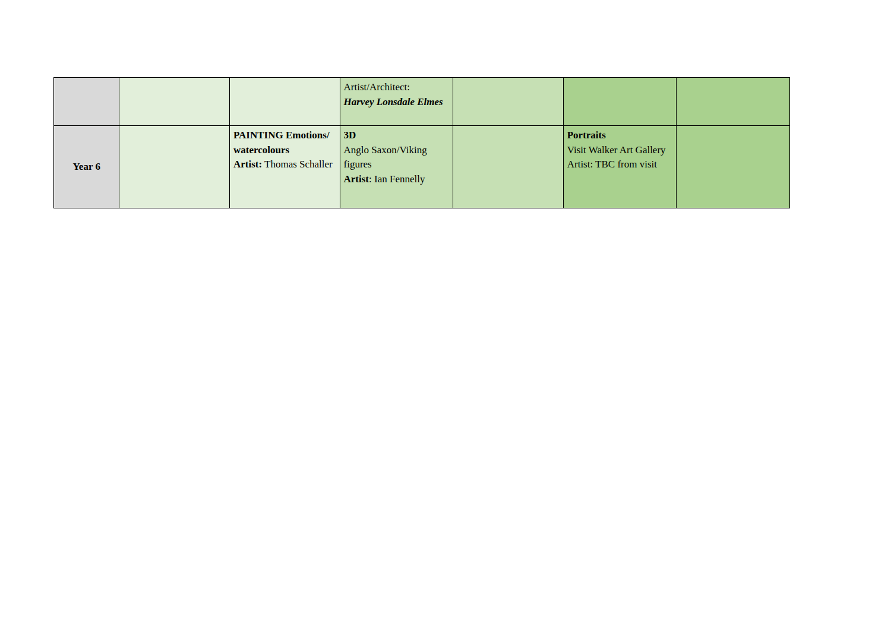| | | | Artist/Architect: Harvey Lonsdale Elmes | | | |
| Year 6 | | PAINTING Emotions/ watercolours Artist: Thomas Schaller | 3D Anglo Saxon/Viking figures Artist : Ian Fennelly | | Portraits Visit Walker Art Gallery Artist: TBC from visit | |